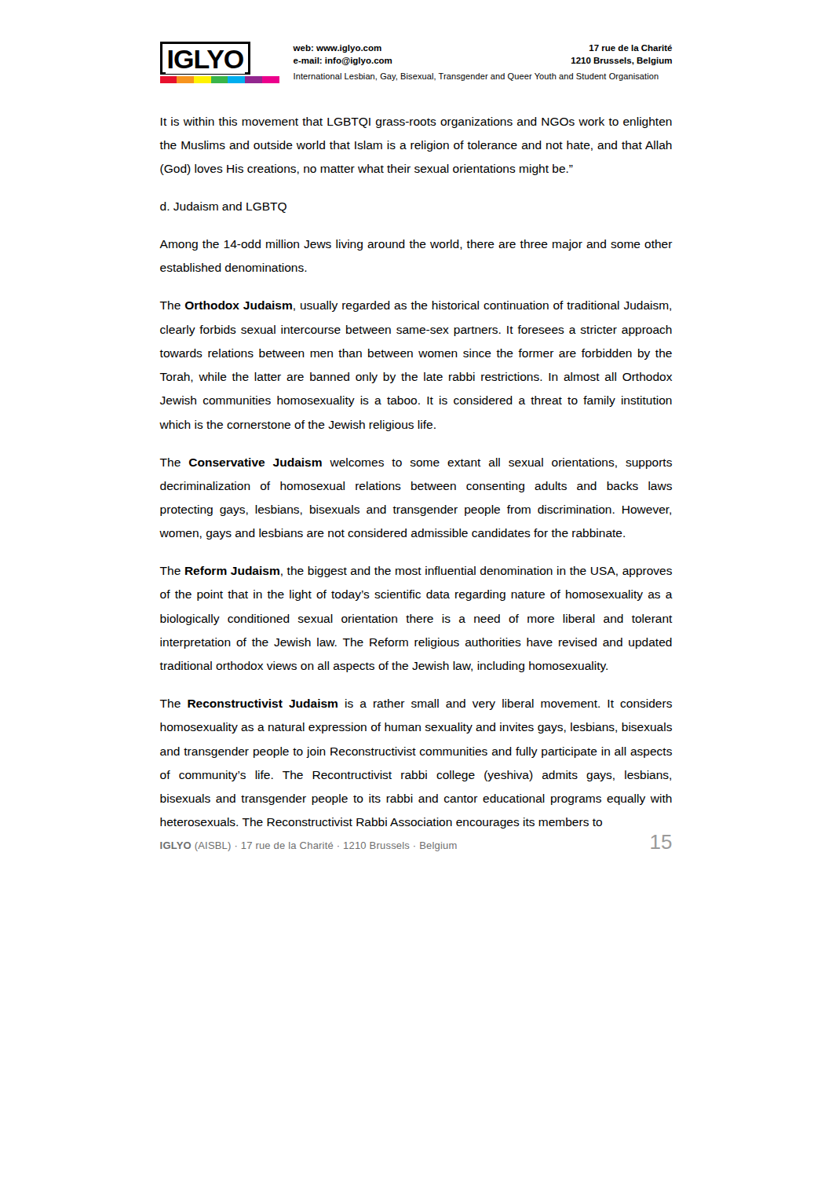IGLYO
web: www.iglyo.com
e-mail: info@iglyo.com
17 rue de la Charité
1210 Brussels, Belgium
International Lesbian, Gay, Bisexual, Transgender and Queer Youth and Student Organisation
It is within this movement that LGBTQI grass-roots organizations and NGOs work to enlighten the Muslims and outside world that Islam is a religion of tolerance and not hate, and that Allah (God) loves His creations, no matter what their sexual orientations might be.”
d. Judaism and LGBTQ
Among the 14-odd million Jews living around the world, there are three major and some other established denominations.
The Orthodox Judaism, usually regarded as the historical continuation of traditional Judaism, clearly forbids sexual intercourse between same-sex partners. It foresees a stricter approach towards relations between men than between women since the former are forbidden by the Torah, while the latter are banned only by the late rabbi restrictions. In almost all Orthodox Jewish communities homosexuality is a taboo. It is considered a threat to family institution which is the cornerstone of the Jewish religious life.
The Conservative Judaism welcomes to some extant all sexual orientations, supports decriminalization of homosexual relations between consenting adults and backs laws protecting gays, lesbians, bisexuals and transgender people from discrimination. However, women, gays and lesbians are not considered admissible candidates for the rabbinate.
The Reform Judaism, the biggest and the most influential denomination in the USA, approves of the point that in the light of today’s scientific data regarding nature of homosexuality as a biologically conditioned sexual orientation there is a need of more liberal and tolerant interpretation of the Jewish law. The Reform religious authorities have revised and updated traditional orthodox views on all aspects of the Jewish law, including homosexuality.
The Reconstructivist Judaism is a rather small and very liberal movement. It considers homosexuality as a natural expression of human sexuality and invites gays, lesbians, bisexuals and transgender people to join Reconstructivist communities and fully participate in all aspects of community’s life. The Recontructivist rabbi college (yeshiva) admits gays, lesbians, bisexuals and transgender people to its rabbi and cantor educational programs equally with heterosexuals. The Reconstructivist Rabbi Association encourages its members to
IGLYO (AISBL) · 17 rue de la Charité · 1210 Brussels · Belgium
15